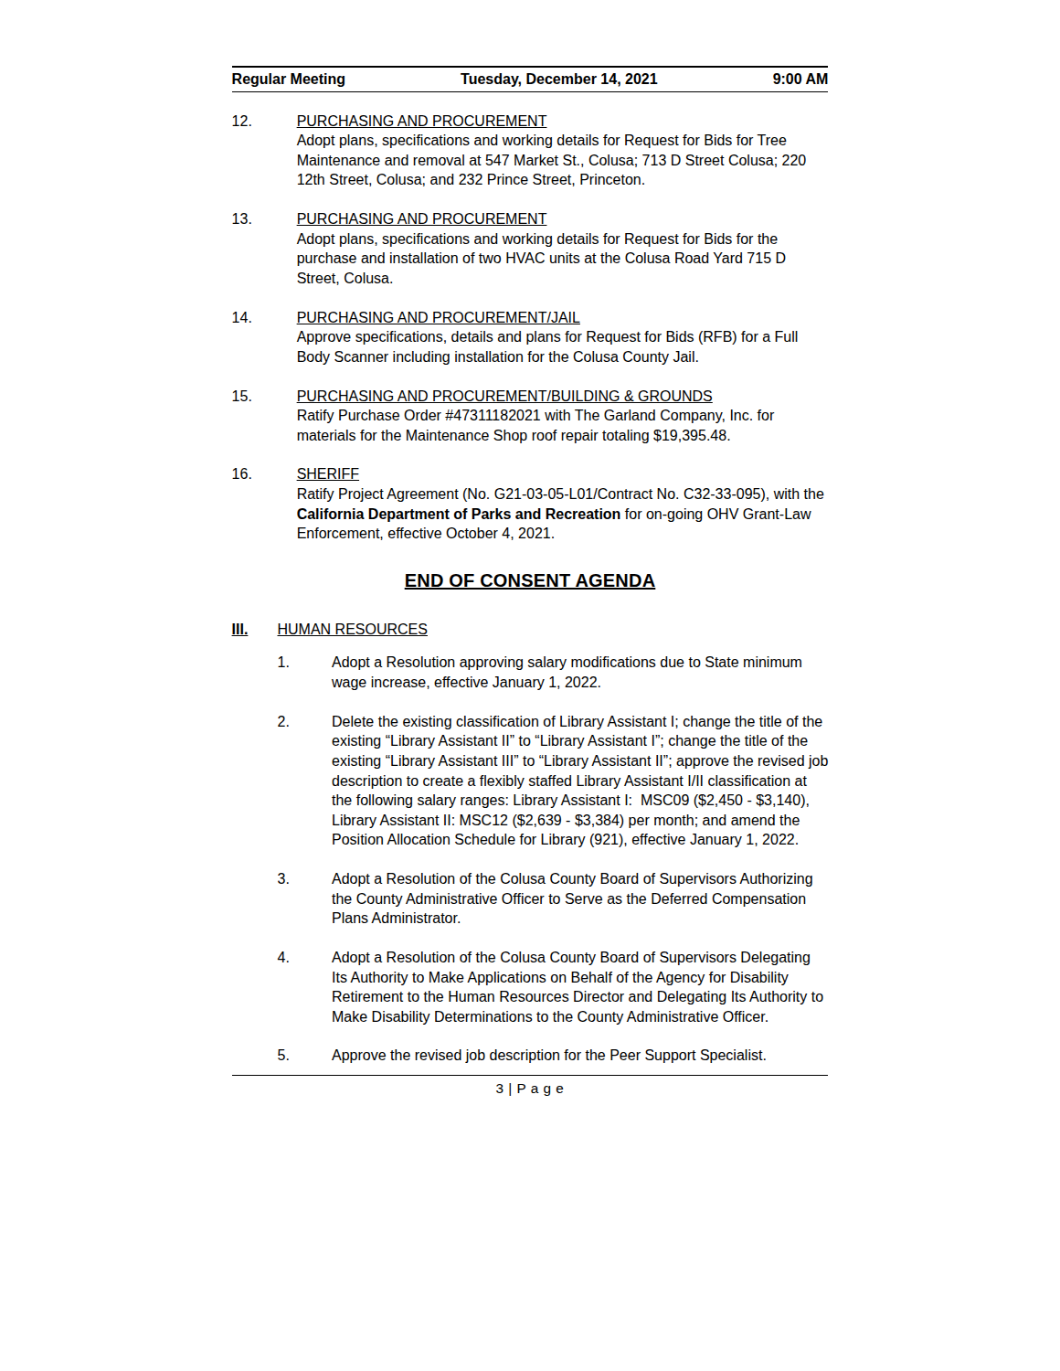Regular Meeting
Tuesday, December 14, 2021
9:00 AM
12. PURCHASING AND PROCUREMENT Adopt plans, specifications and working details for Request for Bids for Tree Maintenance and removal at 547 Market St., Colusa; 713 D Street Colusa; 220 12th Street, Colusa; and 232 Prince Street, Princeton.
13. PURCHASING AND PROCUREMENT Adopt plans, specifications and working details for Request for Bids for the purchase and installation of two HVAC units at the Colusa Road Yard 715 D Street, Colusa.
14. PURCHASING AND PROCUREMENT/JAIL Approve specifications, details and plans for Request for Bids (RFB) for a Full Body Scanner including installation for the Colusa County Jail.
15. PURCHASING AND PROCUREMENT/BUILDING & GROUNDS Ratify Purchase Order #47311182021 with The Garland Company, Inc. for materials for the Maintenance Shop roof repair totaling $19,395.48.
16. SHERIFF Ratify Project Agreement (No. G21-03-05-L01/Contract No. C32-33-095), with the California Department of Parks and Recreation for on-going OHV Grant-Law Enforcement, effective October 4, 2021.
END OF CONSENT AGENDA
III.
HUMAN RESOURCES
1. Adopt a Resolution approving salary modifications due to State minimum wage increase, effective January 1, 2022.
2. Delete the existing classification of Library Assistant I; change the title of the existing “Library Assistant II” to “Library Assistant I”; change the title of the existing “Library Assistant III” to “Library Assistant II”; approve the revised job description to create a flexibly staffed Library Assistant I/II classification at the following salary ranges: Library Assistant I: MSC09 ($2,450 - $3,140), Library Assistant II: MSC12 ($2,639 - $3,384) per month; and amend the Position Allocation Schedule for Library (921), effective January 1, 2022.
3. Adopt a Resolution of the Colusa County Board of Supervisors Authorizing the County Administrative Officer to Serve as the Deferred Compensation Plans Administrator.
4. Adopt a Resolution of the Colusa County Board of Supervisors Delegating Its Authority to Make Applications on Behalf of the Agency for Disability Retirement to the Human Resources Director and Delegating Its Authority to Make Disability Determinations to the County Administrative Officer.
5. Approve the revised job description for the Peer Support Specialist.
3 | P a g e